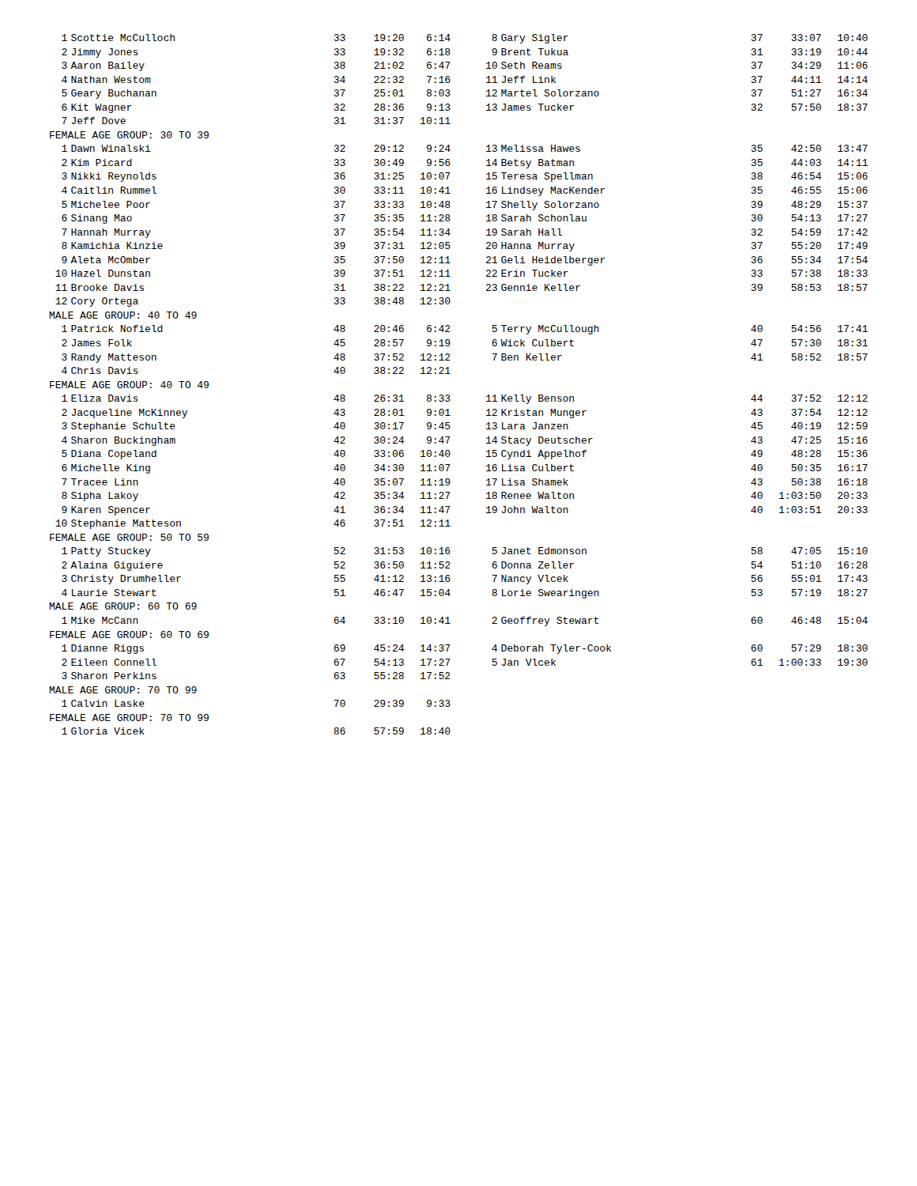| 1 | Scottie McCulloch | 33 | 19:20 | 6:14 | | 8 | Gary Sigler | 37 | 33:07 | 10:40 |
| 2 | Jimmy Jones | 33 | 19:32 | 6:18 | | 9 | Brent Tukua | 31 | 33:19 | 10:44 |
| 3 | Aaron Bailey | 38 | 21:02 | 6:47 | | 10 | Seth Reams | 37 | 34:29 | 11:06 |
| 4 | Nathan Westom | 34 | 22:32 | 7:16 | | 11 | Jeff Link | 37 | 44:11 | 14:14 |
| 5 | Geary Buchanan | 37 | 25:01 | 8:03 | | 12 | Martel Solorzano | 37 | 51:27 | 16:34 |
| 6 | Kit Wagner | 32 | 28:36 | 9:13 | | 13 | James Tucker | 32 | 57:50 | 18:37 |
| 7 | Jeff Dove | 31 | 31:37 | 10:11 | | |
| FEMALE AGE GROUP: 30 TO 39 |
| 1 | Dawn Winalski | 32 | 29:12 | 9:24 | | 13 | Melissa Hawes | 35 | 42:50 | 13:47 |
| 2 | Kim Picard | 33 | 30:49 | 9:56 | | 14 | Betsy Batman | 35 | 44:03 | 14:11 |
| 3 | Nikki Reynolds | 36 | 31:25 | 10:07 | | 15 | Teresa Spellman | 38 | 46:54 | 15:06 |
| 4 | Caitlin Rummel | 30 | 33:11 | 10:41 | | 16 | Lindsey MacKender | 35 | 46:55 | 15:06 |
| 5 | Michelee Poor | 37 | 33:33 | 10:48 | | 17 | Shelly Solorzano | 39 | 48:29 | 15:37 |
| 6 | Sinang Mao | 37 | 35:35 | 11:28 | | 18 | Sarah Schonlau | 30 | 54:13 | 17:27 |
| 7 | Hannah Murray | 37 | 35:54 | 11:34 | | 19 | Sarah Hall | 32 | 54:59 | 17:42 |
| 8 | Kamichia Kinzie | 39 | 37:31 | 12:05 | | 20 | Hanna Murray | 37 | 55:20 | 17:49 |
| 9 | Aleta McOmber | 35 | 37:50 | 12:11 | | 21 | Geli Heidelberger | 36 | 55:34 | 17:54 |
| 10 | Hazel Dunstan | 39 | 37:51 | 12:11 | | 22 | Erin Tucker | 33 | 57:38 | 18:33 |
| 11 | Brooke Davis | 31 | 38:22 | 12:21 | | 23 | Gennie Keller | 39 | 58:53 | 18:57 |
| 12 | Cory Ortega | 33 | 38:48 | 12:30 | | |
| MALE AGE GROUP: 40 TO 49 |
| 1 | Patrick Nofield | 48 | 20:46 | 6:42 | | 5 | Terry McCullough | 40 | 54:56 | 17:41 |
| 2 | James Folk | 45 | 28:57 | 9:19 | | 6 | Wick Culbert | 47 | 57:30 | 18:31 |
| 3 | Randy Matteson | 48 | 37:52 | 12:12 | | 7 | Ben Keller | 41 | 58:52 | 18:57 |
| 4 | Chris Davis | 40 | 38:22 | 12:21 | | |
| FEMALE AGE GROUP: 40 TO 49 |
| 1 | Eliza Davis | 48 | 26:31 | 8:33 | | 11 | Kelly Benson | 44 | 37:52 | 12:12 |
| 2 | Jacqueline McKinney | 43 | 28:01 | 9:01 | | 12 | Kristan Munger | 43 | 37:54 | 12:12 |
| 3 | Stephanie Schulte | 40 | 30:17 | 9:45 | | 13 | Lara Janzen | 45 | 40:19 | 12:59 |
| 4 | Sharon Buckingham | 42 | 30:24 | 9:47 | | 14 | Stacy Deutscher | 43 | 47:25 | 15:16 |
| 5 | Diana Copeland | 40 | 33:06 | 10:40 | | 15 | Cyndi Appelhof | 49 | 48:28 | 15:36 |
| 6 | Michelle King | 40 | 34:30 | 11:07 | | 16 | Lisa Culbert | 40 | 50:35 | 16:17 |
| 7 | Tracee Linn | 40 | 35:07 | 11:19 | | 17 | Lisa Shamek | 43 | 50:38 | 16:18 |
| 8 | Sipha Lakoy | 42 | 35:34 | 11:27 | | 18 | Renee Walton | 40 | 1:03:50 | 20:33 |
| 9 | Karen Spencer | 41 | 36:34 | 11:47 | | 19 | John Walton | 40 | 1:03:51 | 20:33 |
| 10 | Stephanie Matteson | 46 | 37:51 | 12:11 | | |
| FEMALE AGE GROUP: 50 TO 59 |
| 1 | Patty Stuckey | 52 | 31:53 | 10:16 | | 5 | Janet Edmonson | 58 | 47:05 | 15:10 |
| 2 | Alaina Giguiere | 52 | 36:50 | 11:52 | | 6 | Donna Zeller | 54 | 51:10 | 16:28 |
| 3 | Christy Drumheller | 55 | 41:12 | 13:16 | | 7 | Nancy Vlcek | 56 | 55:01 | 17:43 |
| 4 | Laurie Stewart | 51 | 46:47 | 15:04 | | 8 | Lorie Swearingen | 53 | 57:19 | 18:27 |
| MALE AGE GROUP: 60 TO 69 |
| 1 | Mike McCann | 64 | 33:10 | 10:41 | | 2 | Geoffrey Stewart | 60 | 46:48 | 15:04 |
| FEMALE AGE GROUP: 60 TO 69 |
| 1 | Dianne Riggs | 69 | 45:24 | 14:37 | | 4 | Deborah Tyler-Cook | 60 | 57:29 | 18:30 |
| 2 | Eileen Connell | 67 | 54:13 | 17:27 | | 5 | Jan Vlcek | 61 | 1:00:33 | 19:30 |
| 3 | Sharon Perkins | 63 | 55:28 | 17:52 | | |
| MALE AGE GROUP: 70 TO 99 |
| 1 | Calvin Laske | 70 | 29:39 | 9:33 | | |
| FEMALE AGE GROUP: 70 TO 99 |
| 1 | Gloria Vicek | 86 | 57:59 | 18:40 | | |